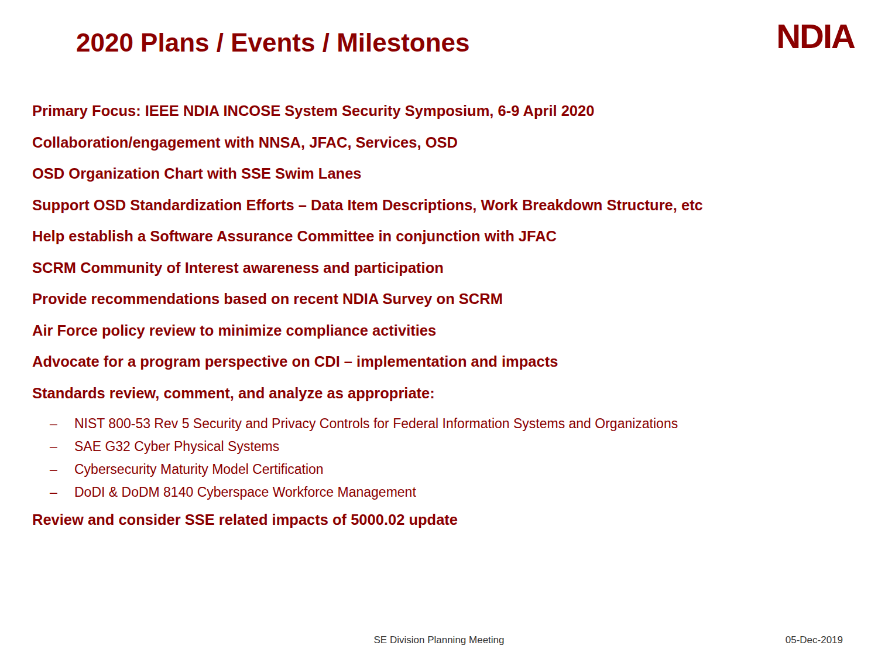NDIA
2020 Plans / Events / Milestones
Primary Focus: IEEE NDIA INCOSE System Security Symposium, 6-9 April 2020
Collaboration/engagement with NNSA, JFAC, Services, OSD
OSD Organization Chart with SSE Swim Lanes
Support OSD Standardization Efforts – Data Item Descriptions, Work Breakdown Structure, etc
Help establish a Software Assurance Committee in conjunction with JFAC
SCRM Community of Interest awareness and participation
Provide recommendations based on recent NDIA Survey on SCRM
Air Force policy review to minimize compliance activities
Advocate for a program perspective on CDI – implementation and impacts
Standards review, comment, and analyze as appropriate:
NIST 800-53 Rev 5 Security and Privacy Controls for Federal Information Systems and Organizations
SAE G32 Cyber Physical Systems
Cybersecurity Maturity Model Certification
DoDI & DoDM 8140 Cyberspace Workforce Management
Review and consider SSE related impacts of 5000.02 update
SE Division Planning Meeting
05-Dec-2019